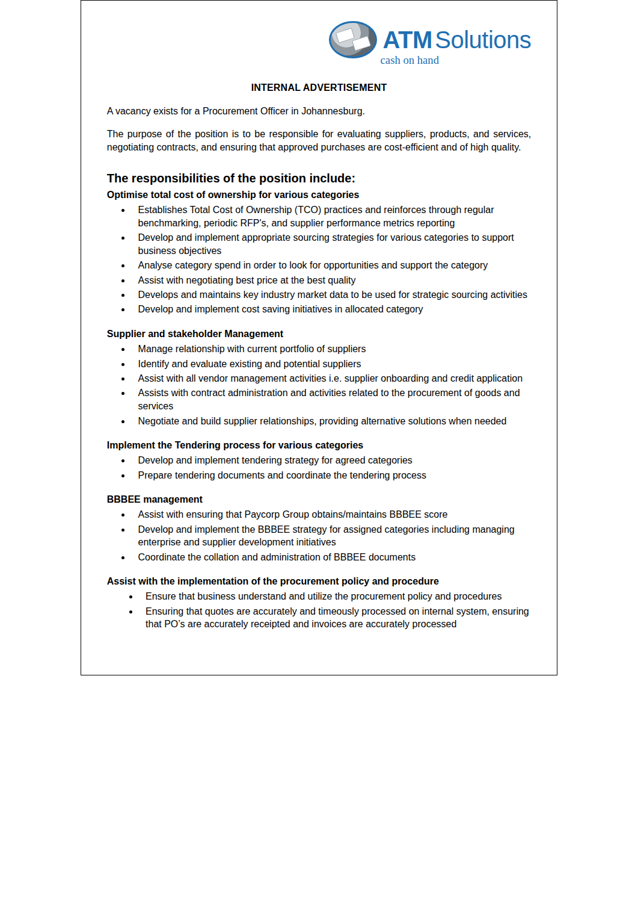ATM Solutions
cash on hand
INTERNAL ADVERTISEMENT
A vacancy exists for a Procurement Officer in Johannesburg.
The purpose of the position is to be responsible for evaluating suppliers, products, and services, negotiating contracts, and ensuring that approved purchases are cost-efficient and of high quality.
The responsibilities of the position include:
Optimise total cost of ownership for various categories
Establishes Total Cost of Ownership (TCO) practices and reinforces through regular benchmarking, periodic RFP's, and supplier performance metrics reporting
Develop and implement appropriate sourcing strategies for various categories to support business objectives
Analyse category spend in order to look for opportunities and support the category
Assist with negotiating best price at the best quality
Develops and maintains key industry market data to be used for strategic sourcing activities
Develop and implement cost saving initiatives in allocated category
Supplier and stakeholder Management
Manage relationship with current portfolio of suppliers
Identify and evaluate existing and potential suppliers
Assist with all vendor management activities i.e. supplier onboarding and credit application
Assists with contract administration and activities related to the procurement of goods and services
Negotiate and build supplier relationships, providing alternative solutions when needed
Implement the Tendering process for various categories
Develop and implement tendering strategy for agreed categories
Prepare tendering documents and coordinate the tendering process
BBBEE management
Assist with ensuring that Paycorp Group obtains/maintains BBBEE score
Develop and implement the BBBEE strategy for assigned categories including managing enterprise and supplier development initiatives
Coordinate the collation and administration of BBBEE documents
Assist with the implementation of the procurement policy and procedure
Ensure that business understand and utilize the procurement policy and procedures
Ensuring that quotes are accurately and timeously processed on internal system, ensuring that PO’s are accurately receipted and invoices are accurately processed